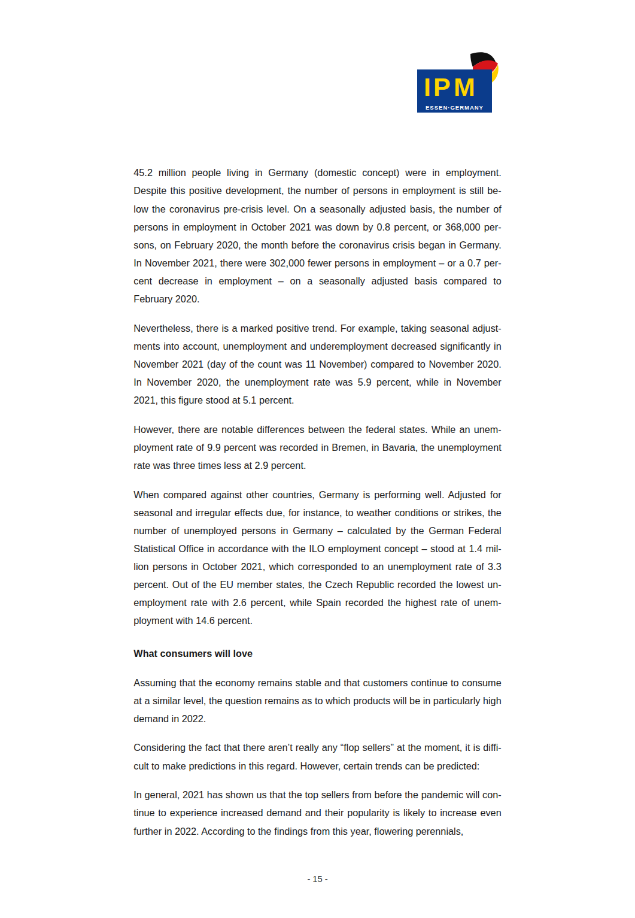I P M ESSEN·GERMANY
45.2 million people living in Germany (domestic concept) were in employment. Despite this positive development, the number of persons in employment is still below the coronavirus pre-crisis level. On a seasonally adjusted basis, the number of persons in employment in October 2021 was down by 0.8 percent, or 368,000 persons, on February 2020, the month before the coronavirus crisis began in Germany. In November 2021, there were 302,000 fewer persons in employment – or a 0.7 percent decrease in employment – on a seasonally adjusted basis compared to February 2020.
Nevertheless, there is a marked positive trend. For example, taking seasonal adjustments into account, unemployment and underemployment decreased significantly in November 2021 (day of the count was 11 November) compared to November 2020. In November 2020, the unemployment rate was 5.9 percent, while in November 2021, this figure stood at 5.1 percent.
However, there are notable differences between the federal states. While an unemployment rate of 9.9 percent was recorded in Bremen, in Bavaria, the unemployment rate was three times less at 2.9 percent.
When compared against other countries, Germany is performing well. Adjusted for seasonal and irregular effects due, for instance, to weather conditions or strikes, the number of unemployed persons in Germany – calculated by the German Federal Statistical Office in accordance with the ILO employment concept – stood at 1.4 million persons in October 2021, which corresponded to an unemployment rate of 3.3 percent. Out of the EU member states, the Czech Republic recorded the lowest unemployment rate with 2.6 percent, while Spain recorded the highest rate of unemployment with 14.6 percent.
What consumers will love
Assuming that the economy remains stable and that customers continue to consume at a similar level, the question remains as to which products will be in particularly high demand in 2022.
Considering the fact that there aren’t really any “flop sellers” at the moment, it is difficult to make predictions in this regard. However, certain trends can be predicted:
In general, 2021 has shown us that the top sellers from before the pandemic will continue to experience increased demand and their popularity is likely to increase even further in 2022. According to the findings from this year, flowering perennials,
- 15 -